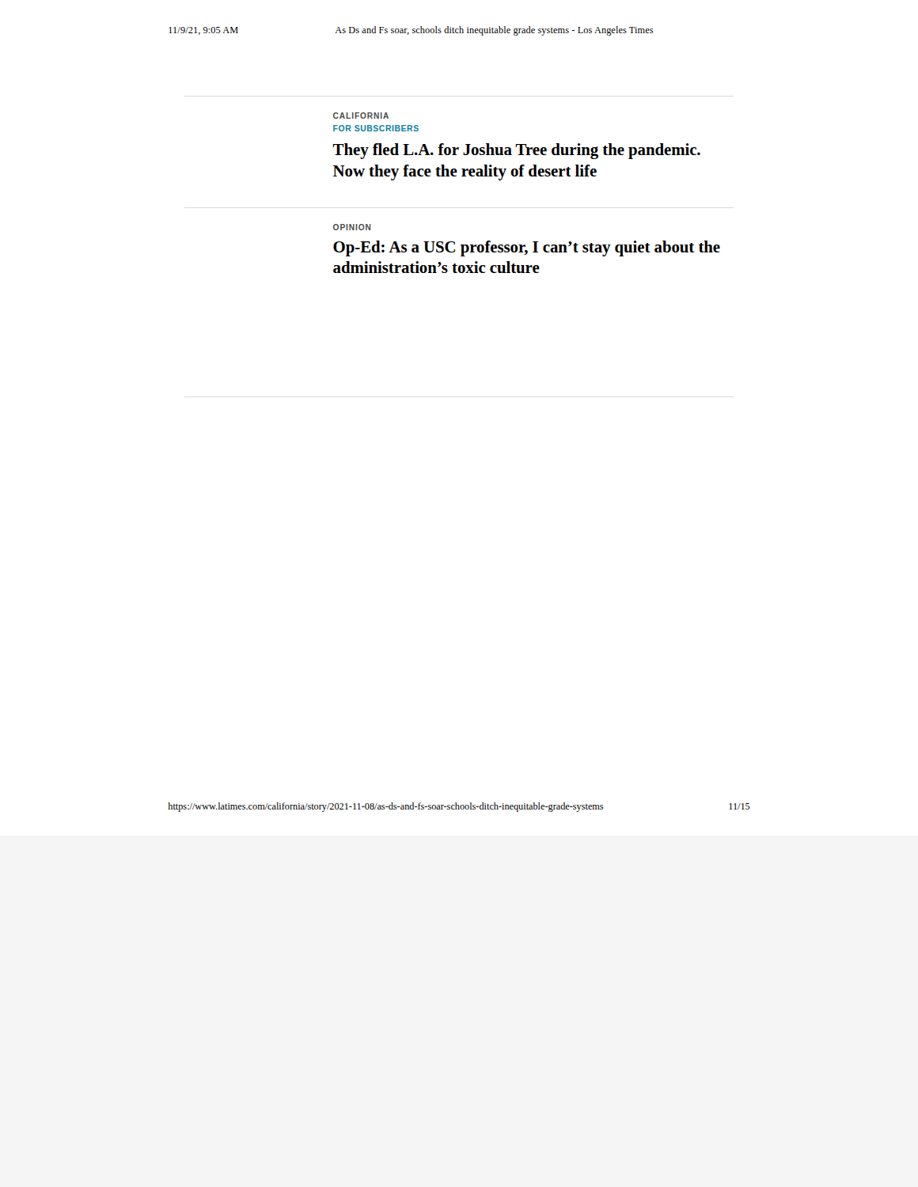11/9/21, 9:05 AM As Ds and Fs soar, schools ditch inequitable grade systems - Los Angeles Times
California
For Subscribers
They fled L.A. for Joshua Tree during the pandemic. Now they face the reality of desert life
Opinion
Op-Ed: As a USC professor, I can’t stay quiet about the administration’s toxic culture
https://www.latimes.com/california/story/2021-11-08/as-ds-and-fs-soar-schools-ditch-inequitable-grade-systems 11/15